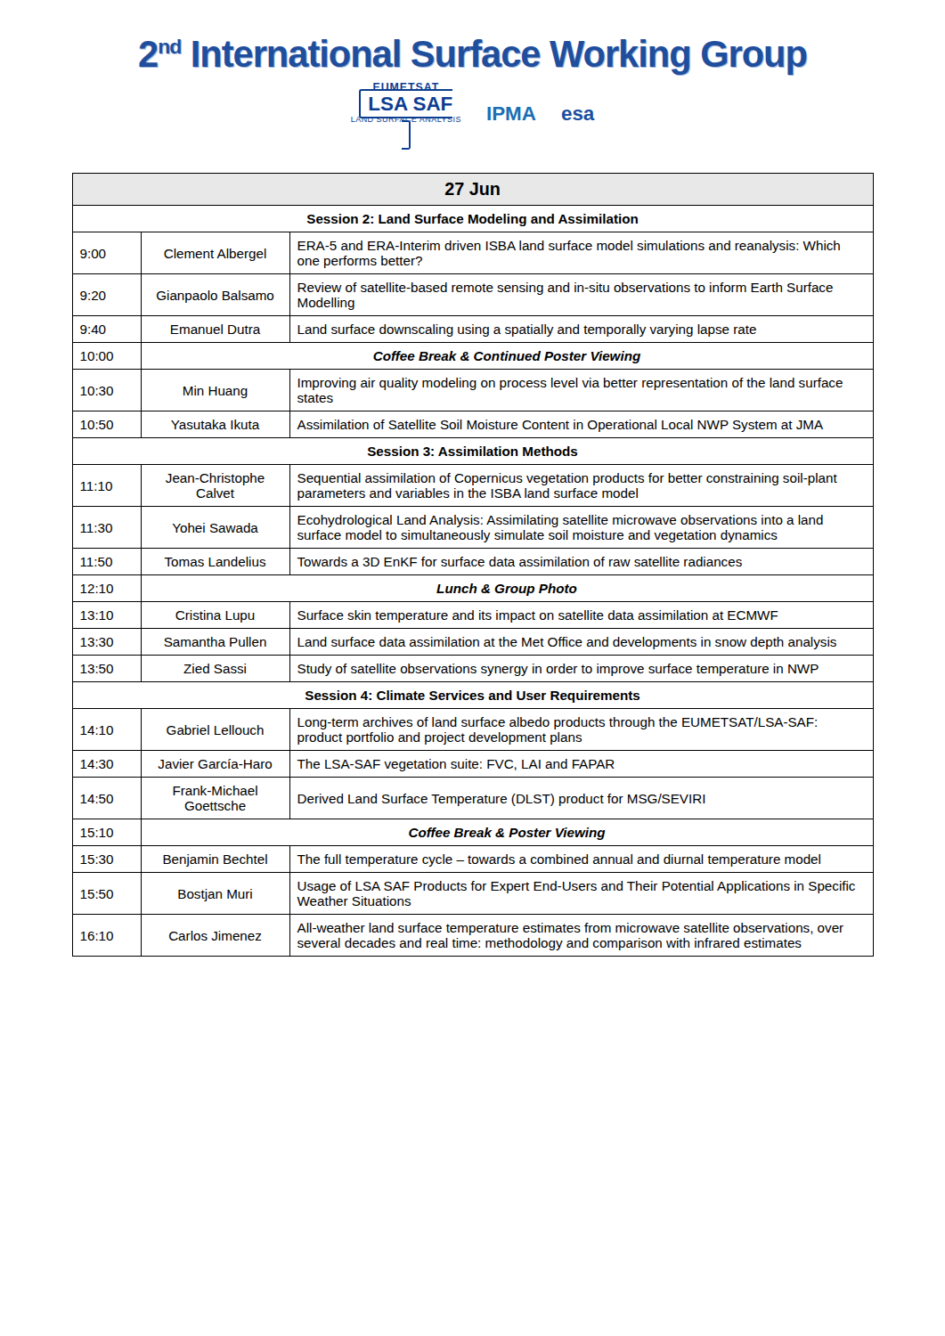2nd International Surface Working Group
EUMETSAT LSA SAFLAND SURFACE ANALYSIS
IPMA
esa
| 27 Jun |
| Session 2: Land Surface Modeling and Assimilation |
| 9:00 | Clement Albergel | ERA-5 and ERA-Interim driven ISBA land surface model simulations and reanalysis: Which one performs better? |
| 9:20 | Gianpaolo Balsamo | Review of satellite-based remote sensing and in-situ observations to inform Earth Surface Modelling |
| 9:40 | Emanuel Dutra | Land surface downscaling using a spatially and temporally varying lapse rate |
| 10:00 | Coffee Break & Continued Poster Viewing |
| 10:30 | Min Huang | Improving air quality modeling on process level via better representation of the land surface states |
| 10:50 | Yasutaka Ikuta | Assimilation of Satellite Soil Moisture Content in Operational Local NWP System at JMA |
| Session 3: Assimilation Methods |
| 11:10 | Jean-Christophe Calvet | Sequential assimilation of Copernicus vegetation products for better constraining soil-plant parameters and variables in the ISBA land surface model |
| 11:30 | Yohei Sawada | Ecohydrological Land Analysis: Assimilating satellite microwave observations into a land surface model to simultaneously simulate soil moisture and vegetation dynamics |
| 11:50 | Tomas Landelius | Towards a 3D EnKF for surface data assimilation of raw satellite radiances |
| 12:10 | Lunch & Group Photo |
| 13:10 | Cristina Lupu | Surface skin temperature and its impact on satellite data assimilation at ECMWF |
| 13:30 | Samantha Pullen | Land surface data assimilation at the Met Office and developments in snow depth analysis |
| 13:50 | Zied Sassi | Study of satellite observations synergy in order to improve surface temperature in NWP |
| Session 4: Climate Services and User Requirements |
| 14:10 | Gabriel Lellouch | Long-term archives of land surface albedo products through the EUMETSAT/LSA-SAF: product portfolio and project development plans |
| 14:30 | Javier García-Haro | The LSA-SAF vegetation suite: FVC, LAI and FAPAR |
| 14:50 | Frank-Michael Goettsche | Derived Land Surface Temperature (DLST) product for MSG/SEVIRI |
| 15:10 | Coffee Break & Poster Viewing |
| 15:30 | Benjamin Bechtel | The full temperature cycle – towards a combined annual and diurnal temperature model |
| 15:50 | Bostjan Muri | Usage of LSA SAF Products for Expert End-Users and Their Potential Applications in Specific Weather Situations |
| 16:10 | Carlos Jimenez | All-weather land surface temperature estimates from microwave satellite observations, over several decades and real time: methodology and comparison with infrared estimates |